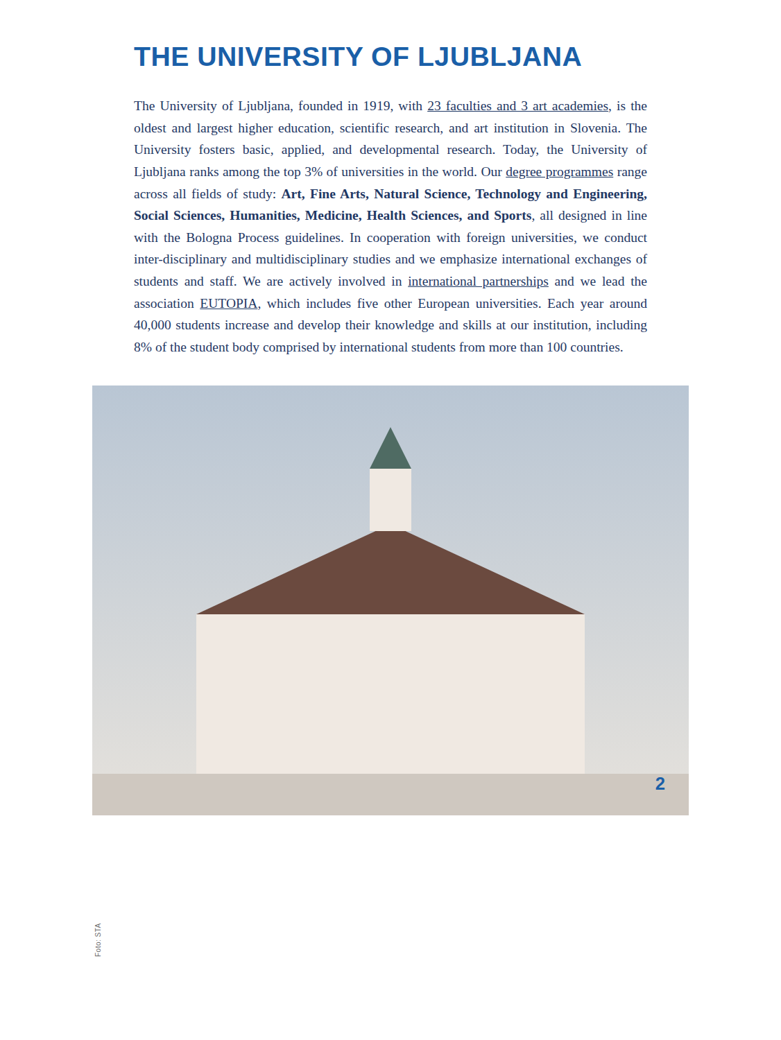Foto: STA
THE UNIVERSITY OF LJUBLJANA
The University of Ljubljana, founded in 1919, with 23 faculties and 3 art academies, is the oldest and largest higher education, scientific research, and art institution in Slovenia. The University fosters basic, applied, and developmental research. Today, the University of Ljubljana ranks among the top 3% of universities in the world. Our degree programmes range across all fields of study: Art, Fine Arts, Natural Science, Technology and Engineering, Social Sciences, Humanities, Medicine, Health Sciences, and Sports, all designed in line with the Bologna Process guidelines. In cooperation with foreign universities, we conduct inter-disciplinary and multidisciplinary studies and we emphasize international exchanges of students and staff. We are actively involved in international partnerships and we lead the association EUTOPIA, which includes five other European universities. Each year around 40,000 students increase and develop their knowledge and skills at our institution, including 8% of the student body comprised by international students from more than 100 countries.
2